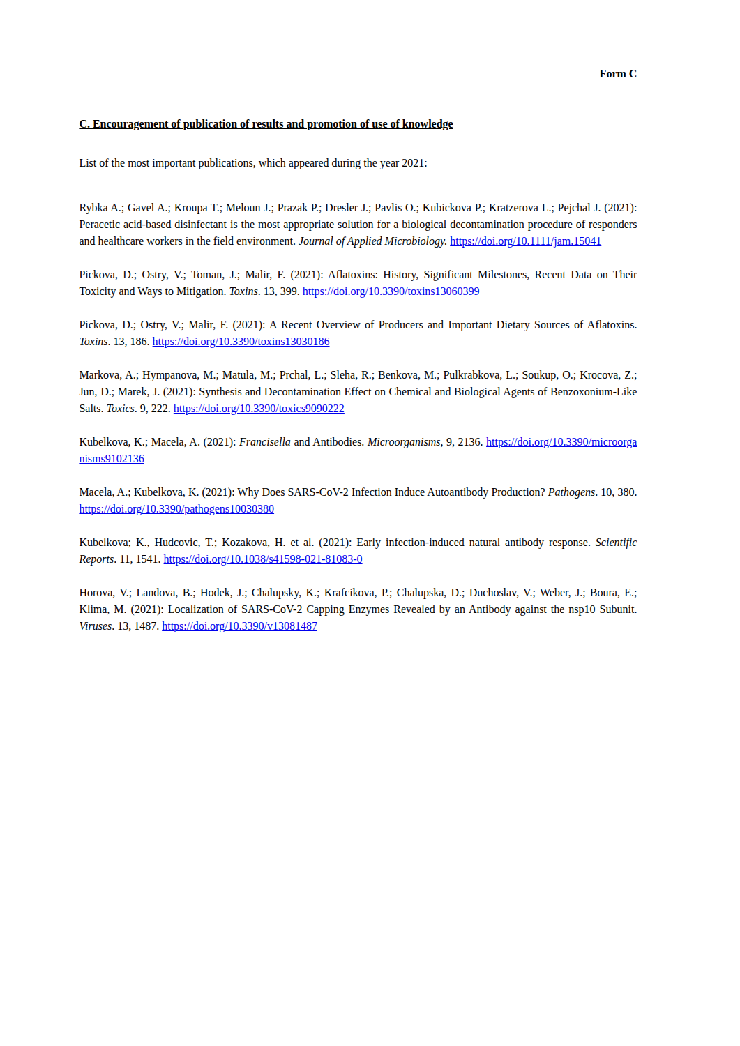Form C
C. Encouragement of publication of results and promotion of use of knowledge
List of the most important publications, which appeared during the year 2021:
Rybka A.; Gavel A.; Kroupa T.; Meloun J.; Prazak P.; Dresler J.; Pavlis O.; Kubickova P.; Kratzerova L.; Pejchal J. (2021): Peracetic acid-based disinfectant is the most appropriate solution for a biological decontamination procedure of responders and healthcare workers in the field environment. Journal of Applied Microbiology. https://doi.org/10.1111/jam.15041
Pickova, D.; Ostry, V.; Toman, J.; Malir, F. (2021): Aflatoxins: History, Significant Milestones, Recent Data on Their Toxicity and Ways to Mitigation. Toxins. 13, 399. https://doi.org/10.3390/toxins13060399
Pickova, D.; Ostry, V.; Malir, F. (2021): A Recent Overview of Producers and Important Dietary Sources of Aflatoxins. Toxins. 13, 186. https://doi.org/10.3390/toxins13030186
Markova, A.; Hympanova, M.; Matula, M.; Prchal, L.; Sleha, R.; Benkova, M.; Pulkrabkova, L.; Soukup, O.; Krocova, Z.; Jun, D.; Marek, J. (2021): Synthesis and Decontamination Effect on Chemical and Biological Agents of Benzoxonium-Like Salts. Toxics. 9, 222. https://doi.org/10.3390/toxics9090222
Kubelkova, K.; Macela, A. (2021): Francisella and Antibodies. Microorganisms, 9, 2136. https://doi.org/10.3390/microorganisms9102136
Macela, A.; Kubelkova, K. (2021): Why Does SARS-CoV-2 Infection Induce Autoantibody Production? Pathogens. 10, 380. https://doi.org/10.3390/pathogens10030380
Kubelkova; K., Hudcovic, T.; Kozakova, H. et al. (2021): Early infection-induced natural antibody response. Scientific Reports. 11, 1541. https://doi.org/10.1038/s41598-021-81083-0
Horova, V.; Landova, B.; Hodek, J.; Chalupsky, K.; Krafcikova, P.; Chalupska, D.; Duchoslav, V.; Weber, J.; Boura, E.; Klima, M. (2021): Localization of SARS-CoV-2 Capping Enzymes Revealed by an Antibody against the nsp10 Subunit. Viruses. 13, 1487. https://doi.org/10.3390/v13081487